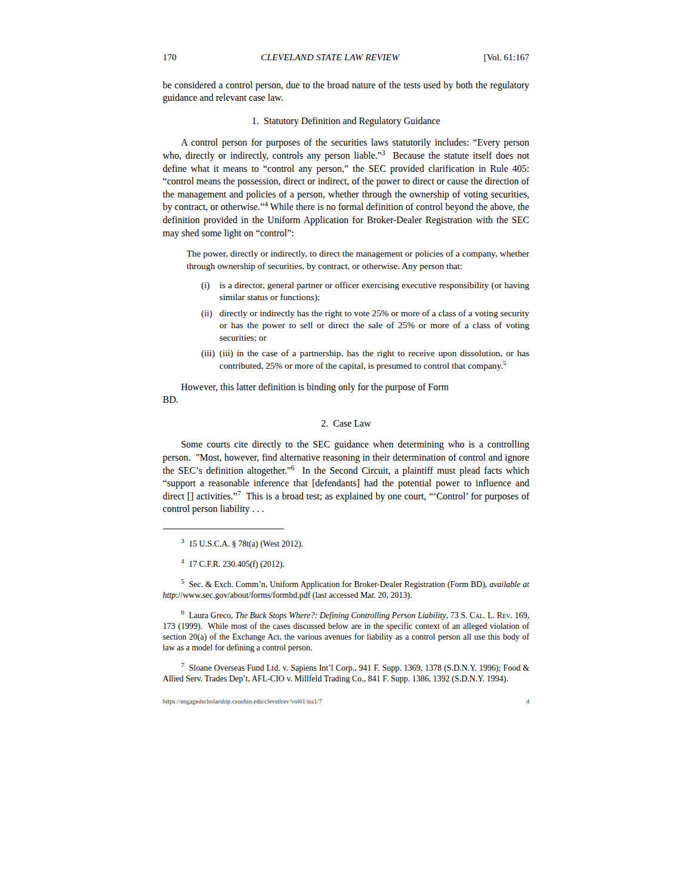170 CLEVELAND STATE LAW REVIEW [Vol. 61:167
be considered a control person, due to the broad nature of the tests used by both the regulatory guidance and relevant case law.
1. Statutory Definition and Regulatory Guidance
A control person for purposes of the securities laws statutorily includes: “Every person who, directly or indirectly, controls any person liable.”3 Because the statute itself does not define what it means to “control any person,” the SEC provided clarification in Rule 405: “control means the possession, direct or indirect, of the power to direct or cause the direction of the management and policies of a person, whether through the ownership of voting securities, by contract, or otherwise.”4 While there is no formal definition of control beyond the above, the definition provided in the Uniform Application for Broker-Dealer Registration with the SEC may shed some light on “control”:
The power, directly or indirectly, to direct the management or policies of a company, whether through ownership of securities, by contract, or otherwise. Any person that:
(i) is a director, general partner or officer exercising executive responsibility (or having similar status or functions);
(ii) directly or indirectly has the right to vote 25% or more of a class of a voting security or has the power to sell or direct the sale of 25% or more of a class of voting securities; or
(iii)(iii) in the case of a partnership, has the right to receive upon dissolution, or has contributed, 25% or more of the capital, is presumed to control that company.5
However, this latter definition is binding only for the purpose of Form
BD.
2. Case Law
Some courts cite directly to the SEC guidance when determining who is a controlling person. "Most, however, find alternative reasoning in their determination of control and ignore the SEC’s definition altogether."6 In the Second Circuit, a plaintiff must plead facts which “support a reasonable inference that [defendants] had the potential power to influence and direct [] activities.”7 This is a broad test; as explained by one court, “‘Control’ for purposes of control person liability . . .
3 15 U.S.C.A. § 78t(a) (West 2012).
4 17 C.F.R. 230.405(f) (2012).
5 Sec. & Exch. Comm’n, Uniform Application for Broker-Dealer Registration (Form BD), available at http://www.sec.gov/about/forms/formbd.pdf (last accessed Mar. 20, 2013).
6 Laura Greco, The Buck Stops Where?: Defining Controlling Person Liability, 73 S. Cal. L. Rev. 169, 173 (1999). While most of the cases discussed below are in the specific context of an alleged violation of section 20(a) of the Exchange Act, the various avenues for liability as a control person all use this body of law as a model for defining a control person.
7 Sloane Overseas Fund Ltd. v. Sapiens Int’l Corp., 941 F. Supp. 1369, 1378 (S.D.N.Y. 1996); Food & Allied Serv. Trades Dep’t, AFL-CIO v. Millfeld Trading Co., 841 F. Supp. 1386, 1392 (S.D.N.Y. 1994).
https://engagedscholarship.csuohio.edu/clevstlrev/vol61/iss1/7 4